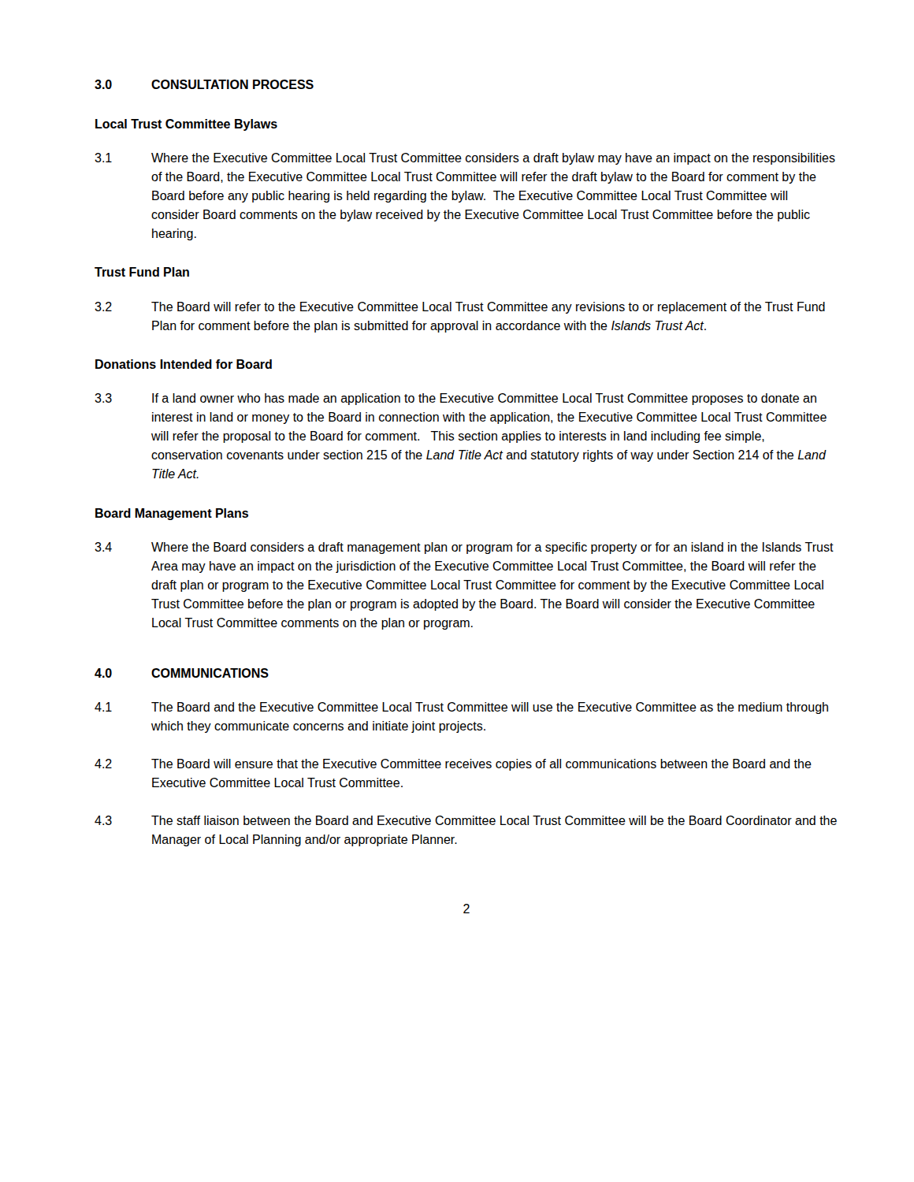3.0 CONSULTATION PROCESS
Local Trust Committee Bylaws
3.1 Where the Executive Committee Local Trust Committee considers a draft bylaw may have an impact on the responsibilities of the Board, the Executive Committee Local Trust Committee will refer the draft bylaw to the Board for comment by the Board before any public hearing is held regarding the bylaw. The Executive Committee Local Trust Committee will consider Board comments on the bylaw received by the Executive Committee Local Trust Committee before the public hearing.
Trust Fund Plan
3.2 The Board will refer to the Executive Committee Local Trust Committee any revisions to or replacement of the Trust Fund Plan for comment before the plan is submitted for approval in accordance with the Islands Trust Act.
Donations Intended for Board
3.3 If a land owner who has made an application to the Executive Committee Local Trust Committee proposes to donate an interest in land or money to the Board in connection with the application, the Executive Committee Local Trust Committee will refer the proposal to the Board for comment. This section applies to interests in land including fee simple, conservation covenants under section 215 of the Land Title Act and statutory rights of way under Section 214 of the Land Title Act.
Board Management Plans
3.4 Where the Board considers a draft management plan or program for a specific property or for an island in the Islands Trust Area may have an impact on the jurisdiction of the Executive Committee Local Trust Committee, the Board will refer the draft plan or program to the Executive Committee Local Trust Committee for comment by the Executive Committee Local Trust Committee before the plan or program is adopted by the Board. The Board will consider the Executive Committee Local Trust Committee comments on the plan or program.
4.0 COMMUNICATIONS
4.1 The Board and the Executive Committee Local Trust Committee will use the Executive Committee as the medium through which they communicate concerns and initiate joint projects.
4.2 The Board will ensure that the Executive Committee receives copies of all communications between the Board and the Executive Committee Local Trust Committee.
4.3 The staff liaison between the Board and Executive Committee Local Trust Committee will be the Board Coordinator and the Manager of Local Planning and/or appropriate Planner.
2